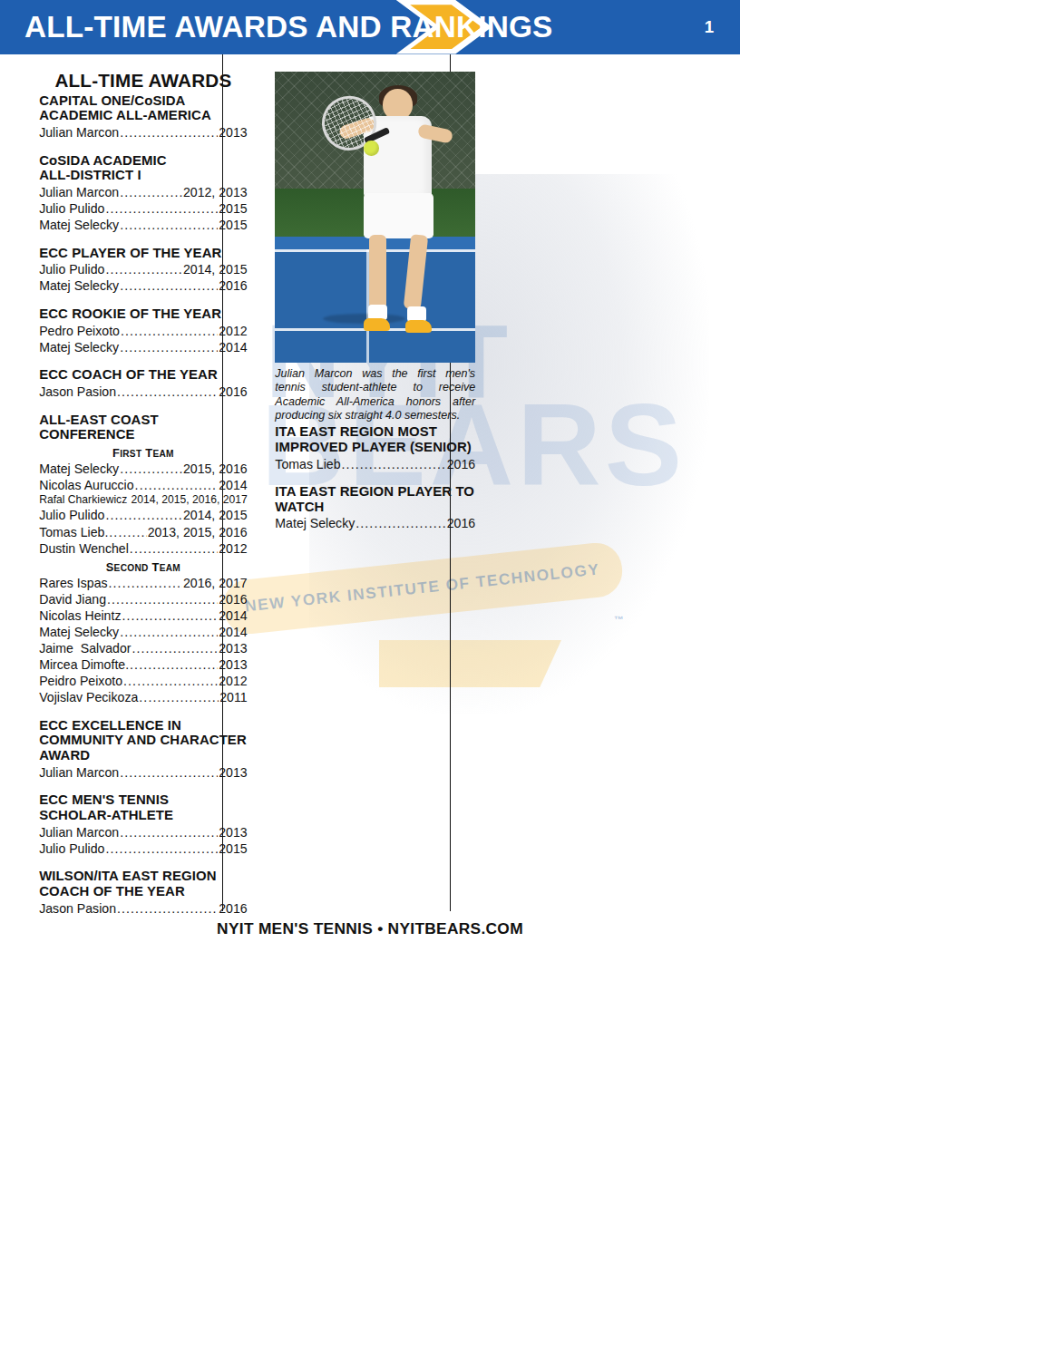ALL-TIME AWARDS AND RANKINGS
1
NYIT
BEARS
NEW YORK INSTITUTE OF TECHNOLOGY
™
ALL-TIME AWARDS
CAPITAL ONE/CoSIDA
ACADEMIC ALL-AMERICA
Julian Marcon............................ 2013
CoSIDA ACADEMIC
ALL-DISTRICT I
Julian Marcon................... 2012, 2013
Julio Pulido................................ 2015
Matej Selecky............................ 2015
ECC PLAYER OF THE YEAR
Julio Pulido....................... 2014, 2015
Matej Selecky............................ 2016
ECC ROOKIE OF THE YEAR
Pedro Peixoto............................ 2012
Matej Selecky............................ 2014
ECC COACH OF THE YEAR
Jason Pasion............................. 2016
ALL-EAST COAST
CONFERENCE
FIRST TEAM
Matej Selecky.................... 2015, 2016
Nicolas Auruccio......................... 2014
Rafal Charkiewicz 2014, 2015, 2016, 2017
Julio Pulido....................... 2014, 2015
Tomas Lieb............. 2013, 2015, 2016
Dustin Wenchel.......................... 2012
SECOND TEAM
Rares Ispas....................... 2016, 2017
David Jiang................................. 2016
Nicolas Heintz............................ 2014
Matej Selecky............................ 2014
Jaime Salvador.......................... 2013
Mircea Dimofte.......................... 2013
Peidro Peixoto............................ 2012
Vojislav Pecikoza......................... 2011
ECC EXCELLENCE IN
COMMUNITY AND CHARACTER
AWARD
Julian Marcon............................ 2013
ECC MEN'S TENNIS
SCHOLAR-ATHLETE
Julian Marcon............................ 2013
Julio Pulido................................ 2015
WILSON/ITA EAST REGION
COACH OF THE YEAR
Jason Pasion............................. 2016
Julian Marcon was the first men's tennis student-athlete to receive Academic All-America honors after producing six straight 4.0 semesters.
ITA EAST REGION MOST
IMPROVED PLAYER (SENIOR)
Tomas Lieb................................ 2016
ITA EAST REGION PLAYER TO
WATCH
Matej Selecky............................ 2016
NYIT MEN'S TENNIS • NYITBEARS.COM